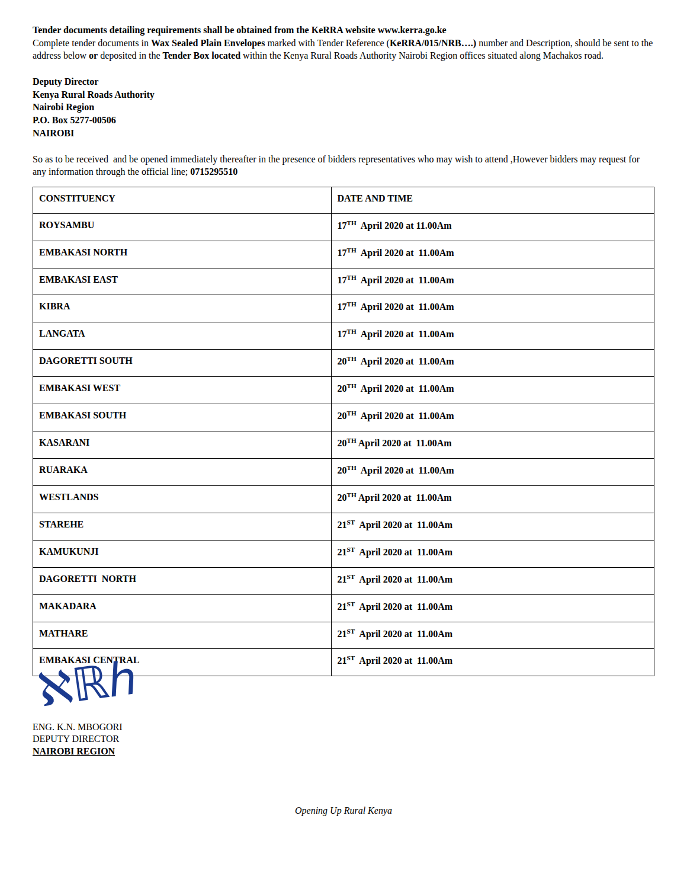Tender documents detailing requirements shall be obtained from the KeRRA website www.kerra.go.ke
Complete tender documents in Wax Sealed Plain Envelopes marked with Tender Reference (KeRRA/015/NRB….) number and Description, should be sent to the address below or deposited in the Tender Box located within the Kenya Rural Roads Authority Nairobi Region offices situated along Machakos road.
Deputy Director
Kenya Rural Roads Authority
Nairobi Region
P.O. Box 5277-00506
NAIROBI
So as to be received and be opened immediately thereafter in the presence of bidders representatives who may wish to attend ,However bidders may request for any information through the official line; 0715295510
| CONSTITUENCY | DATE AND TIME |
| ROYSAMBU | 17 TH April 2020 at 11.00Am |
| EMBAKASI NORTH | 17 TH April 2020 at 11.00Am |
| EMBAKASI EAST | 17 TH April 2020 at 11.00Am |
| KIBRA | 17 TH April 2020 at 11.00Am |
| LANGATA | 17 TH April 2020 at 11.00Am |
| DAGORETTI SOUTH | 20 TH April 2020 at 11.00Am |
| EMBAKASI WEST | 20 TH April 2020 at 11.00Am |
| EMBAKASI SOUTH | 20 TH April 2020 at 11.00Am |
| KASARANI | 20 TH April 2020 at 11.00Am |
| RUARAKA | 20 TH April 2020 at 11.00Am |
| WESTLANDS | 20 TH April 2020 at 11.00Am |
| STAREHE | 21 ST April 2020 at 11.00Am |
| KAMUKUNJI | 21 ST April 2020 at 11.00Am |
| DAGORETTI NORTH | 21 ST April 2020 at 11.00Am |
| MAKADARA | 21 ST April 2020 at 11.00Am |
| MATHARE | 21 ST April 2020 at 11.00Am |
| EMBAKASI CENTRAL | 21 ST April 2020 at 11.00Am |
ℵℝℎ
ENG. K.N. MBOGORI
DEPUTY DIRECTOR
NAIROBI REGION
Opening Up Rural Kenya